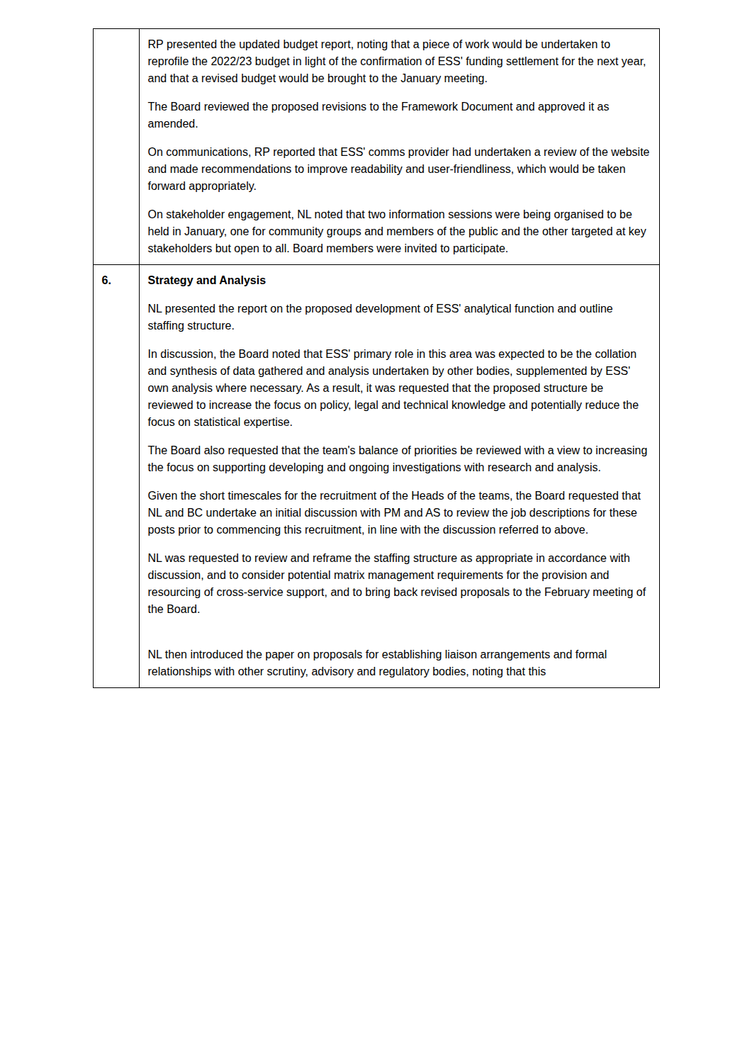| | RP presented the updated budget report, noting that a piece of work would be undertaken to reprofile the 2022/23 budget in light of the confirmation of ESS' funding settlement for the next year, and that a revised budget would be brought to the January meeting. The Board reviewed the proposed revisions to the Framework Document and approved it as amended. On communications, RP reported that ESS' comms provider had undertaken a review of the website and made recommendations to improve readability and user-friendliness, which would be taken forward appropriately. On stakeholder engagement, NL noted that two information sessions were being organised to be held in January, one for community groups and members of the public and the other targeted at key stakeholders but open to all. Board members were invited to participate. |
| 6. | Strategy and Analysis NL presented the report on the proposed development of ESS' analytical function and outline staffing structure. In discussion, the Board noted that ESS' primary role in this area was expected to be the collation and synthesis of data gathered and analysis undertaken by other bodies, supplemented by ESS' own analysis where necessary. As a result, it was requested that the proposed structure be reviewed to increase the focus on policy, legal and technical knowledge and potentially reduce the focus on statistical expertise. The Board also requested that the team's balance of priorities be reviewed with a view to increasing the focus on supporting developing and ongoing investigations with research and analysis. Given the short timescales for the recruitment of the Heads of the teams, the Board requested that NL and BC undertake an initial discussion with PM and AS to review the job descriptions for these posts prior to commencing this recruitment, in line with the discussion referred to above. NL was requested to review and reframe the staffing structure as appropriate in accordance with discussion, and to consider potential matrix management requirements for the provision and resourcing of cross-service support, and to bring back revised proposals to the February meeting of the Board. NL then introduced the paper on proposals for establishing liaison arrangements and formal relationships with other scrutiny, advisory and regulatory bodies, noting that this |